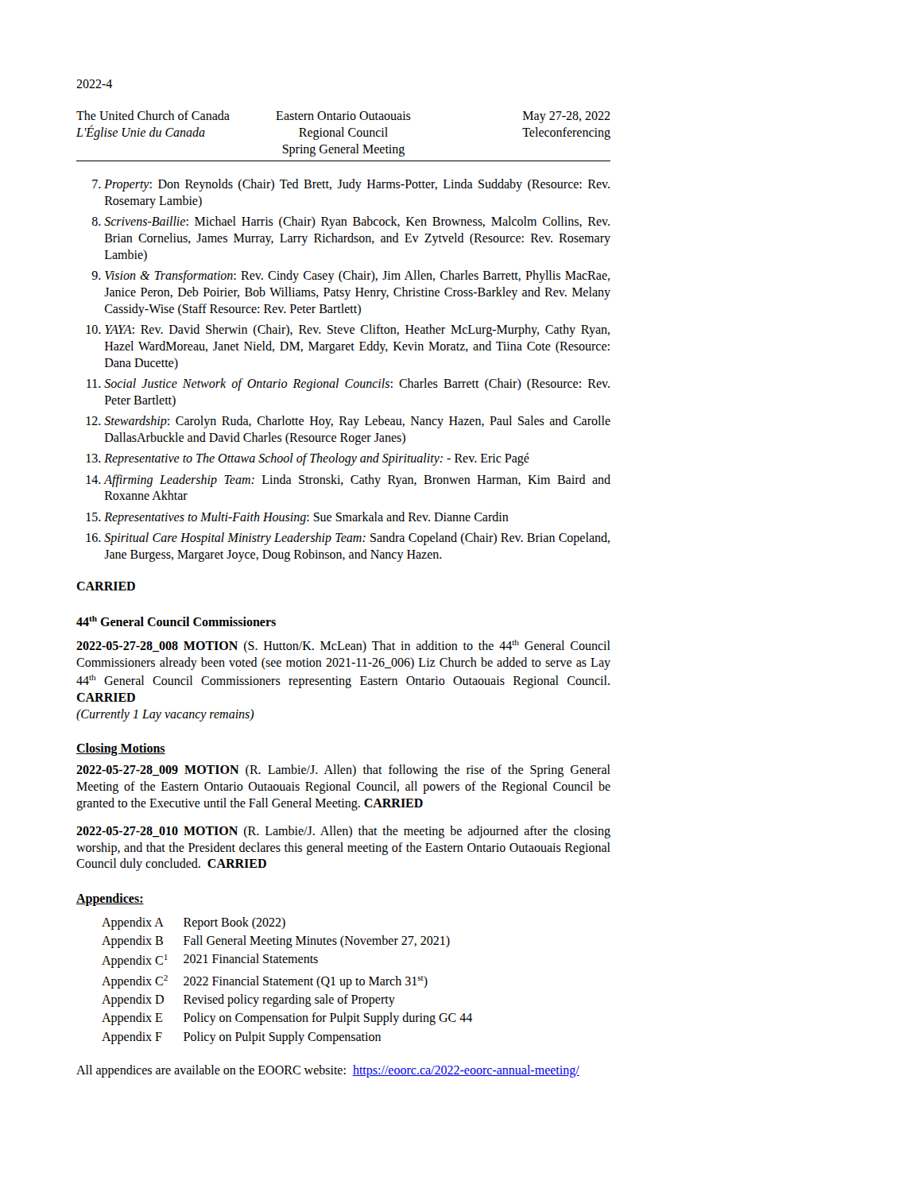2022-4
| The United Church of Canada L'Église Unie du Canada | Eastern Ontario Outaouais Regional Council Spring General Meeting | May 27-28, 2022 Teleconferencing |
Property: Don Reynolds (Chair) Ted Brett, Judy Harms-Potter, Linda Suddaby (Resource: Rev. Rosemary Lambie)
Scrivens-Baillie: Michael Harris (Chair) Ryan Babcock, Ken Browness, Malcolm Collins, Rev. Brian Cornelius, James Murray, Larry Richardson, and Ev Zytveld (Resource: Rev. Rosemary Lambie)
Vision & Transformation: Rev. Cindy Casey (Chair), Jim Allen, Charles Barrett, Phyllis MacRae, Janice Peron, Deb Poirier, Bob Williams, Patsy Henry, Christine Cross-Barkley and Rev. Melany Cassidy-Wise (Staff Resource: Rev. Peter Bartlett)
YAYA: Rev. David Sherwin (Chair), Rev. Steve Clifton, Heather McLurg-Murphy, Cathy Ryan, Hazel WardMoreau, Janet Nield, DM, Margaret Eddy, Kevin Moratz, and Tiina Cote (Resource: Dana Ducette)
Social Justice Network of Ontario Regional Councils: Charles Barrett (Chair) (Resource: Rev. Peter Bartlett)
Stewardship: Carolyn Ruda, Charlotte Hoy, Ray Lebeau, Nancy Hazen, Paul Sales and Carolle DallasArbuckle and David Charles (Resource Roger Janes)
Representative to The Ottawa School of Theology and Spirituality: - Rev. Eric Pagé
Affirming Leadership Team: Linda Stronski, Cathy Ryan, Bronwen Harman, Kim Baird and Roxanne Akhtar
Representatives to Multi-Faith Housing: Sue Smarkala and Rev. Dianne Cardin
Spiritual Care Hospital Ministry Leadership Team: Sandra Copeland (Chair) Rev. Brian Copeland, Jane Burgess, Margaret Joyce, Doug Robinson, and Nancy Hazen.
CARRIED
44th General Council Commissioners
2022-05-27-28_008 MOTION (S. Hutton/K. McLean) That in addition to the 44th General Council Commissioners already been voted (see motion 2021-11-26_006) Liz Church be added to serve as Lay 44th General Council Commissioners representing Eastern Ontario Outaouais Regional Council. CARRIED
(Currently 1 Lay vacancy remains)
Closing Motions
2022-05-27-28_009 MOTION (R. Lambie/J. Allen) that following the rise of the Spring General Meeting of the Eastern Ontario Outaouais Regional Council, all powers of the Regional Council be granted to the Executive until the Fall General Meeting. CARRIED
2022-05-27-28_010 MOTION (R. Lambie/J. Allen) that the meeting be adjourned after the closing worship, and that the President declares this general meeting of the Eastern Ontario Outaouais Regional Council duly concluded. CARRIED
Appendices:
| Appendix A | Report Book (2022) |
| Appendix B | Fall General Meeting Minutes (November 27, 2021) |
| Appendix C 1 | 2021 Financial Statements |
| Appendix C 2 | 2022 Financial Statement (Q1 up to March 31 st ) |
| Appendix D | Revised policy regarding sale of Property |
| Appendix E | Policy on Compensation for Pulpit Supply during GC 44 |
| Appendix F | Policy on Pulpit Supply Compensation |
All appendices are available on the EOORC website: https://eoorc.ca/2022-eoorc-annual-meeting/